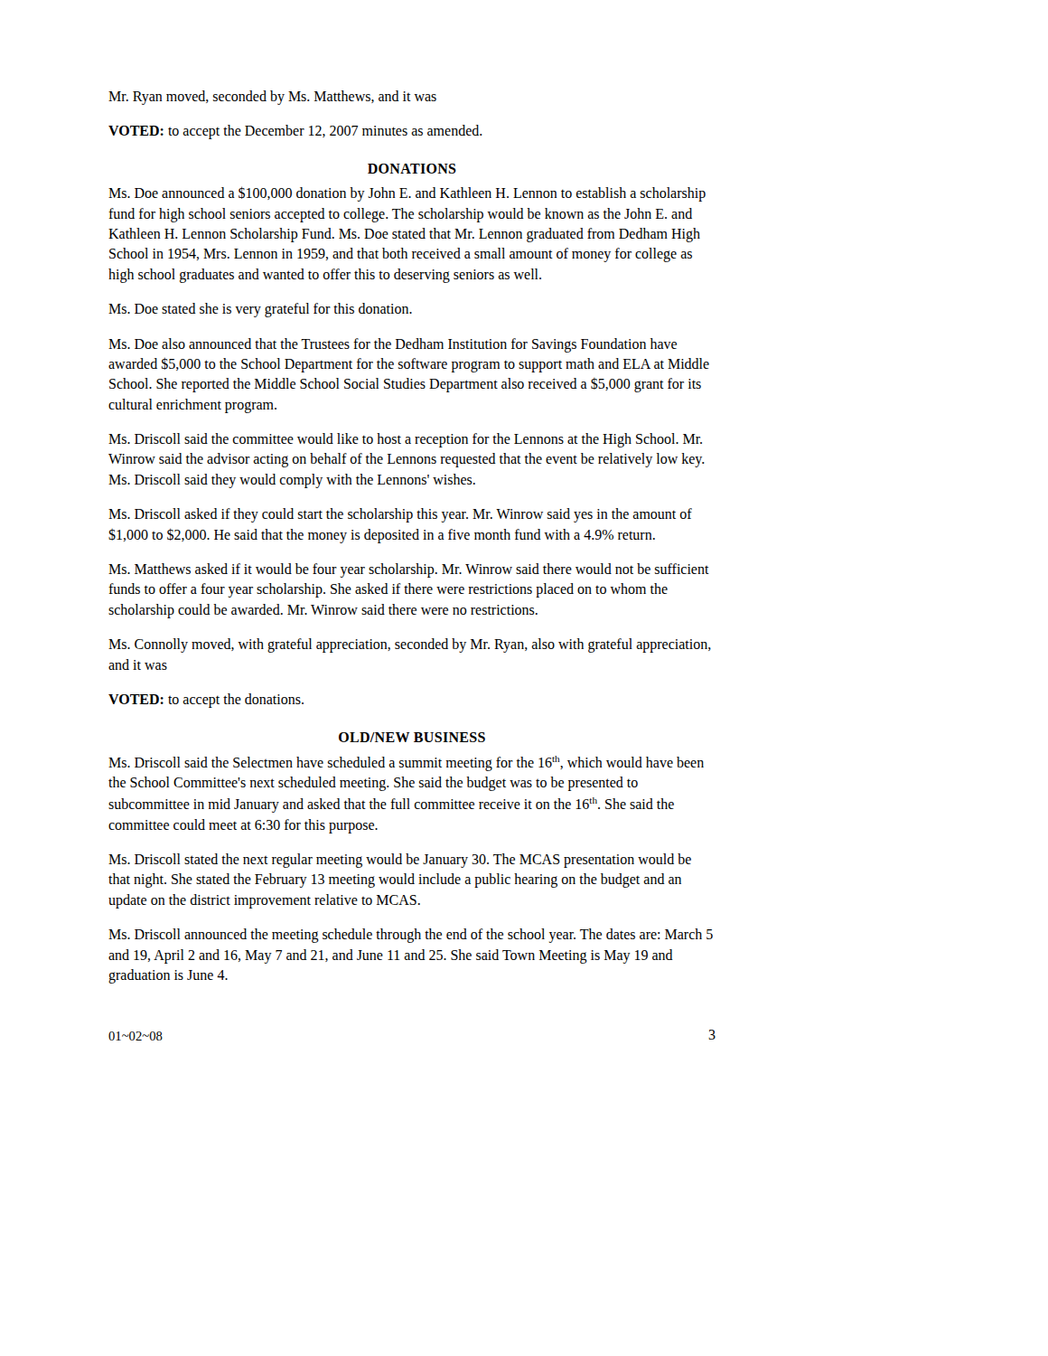Mr. Ryan moved, seconded by Ms. Matthews, and it was
VOTED: to accept the December 12, 2007 minutes as amended.
DONATIONS
Ms. Doe announced a $100,000 donation by John E. and Kathleen H. Lennon to establish a scholarship fund for high school seniors accepted to college. The scholarship would be known as the John E. and Kathleen H. Lennon Scholarship Fund. Ms. Doe stated that Mr. Lennon graduated from Dedham High School in 1954, Mrs. Lennon in 1959, and that both received a small amount of money for college as high school graduates and wanted to offer this to deserving seniors as well.
Ms. Doe stated she is very grateful for this donation.
Ms. Doe also announced that the Trustees for the Dedham Institution for Savings Foundation have awarded $5,000 to the School Department for the software program to support math and ELA at Middle School. She reported the Middle School Social Studies Department also received a $5,000 grant for its cultural enrichment program.
Ms. Driscoll said the committee would like to host a reception for the Lennons at the High School. Mr. Winrow said the advisor acting on behalf of the Lennons requested that the event be relatively low key. Ms. Driscoll said they would comply with the Lennons' wishes.
Ms. Driscoll asked if they could start the scholarship this year. Mr. Winrow said yes in the amount of $1,000 to $2,000. He said that the money is deposited in a five month fund with a 4.9% return.
Ms. Matthews asked if it would be four year scholarship. Mr. Winrow said there would not be sufficient funds to offer a four year scholarship. She asked if there were restrictions placed on to whom the scholarship could be awarded. Mr. Winrow said there were no restrictions.
Ms. Connolly moved, with grateful appreciation, seconded by Mr. Ryan, also with grateful appreciation, and it was
VOTED: to accept the donations.
OLD/NEW BUSINESS
Ms. Driscoll said the Selectmen have scheduled a summit meeting for the 16th, which would have been the School Committee's next scheduled meeting. She said the budget was to be presented to subcommittee in mid January and asked that the full committee receive it on the 16th. She said the committee could meet at 6:30 for this purpose.
Ms. Driscoll stated the next regular meeting would be January 30. The MCAS presentation would be that night. She stated the February 13 meeting would include a public hearing on the budget and an update on the district improvement relative to MCAS.
Ms. Driscoll announced the meeting schedule through the end of the school year. The dates are: March 5 and 19, April 2 and 16, May 7 and 21, and June 11 and 25. She said Town Meeting is May 19 and graduation is June 4.
01~02~08 3